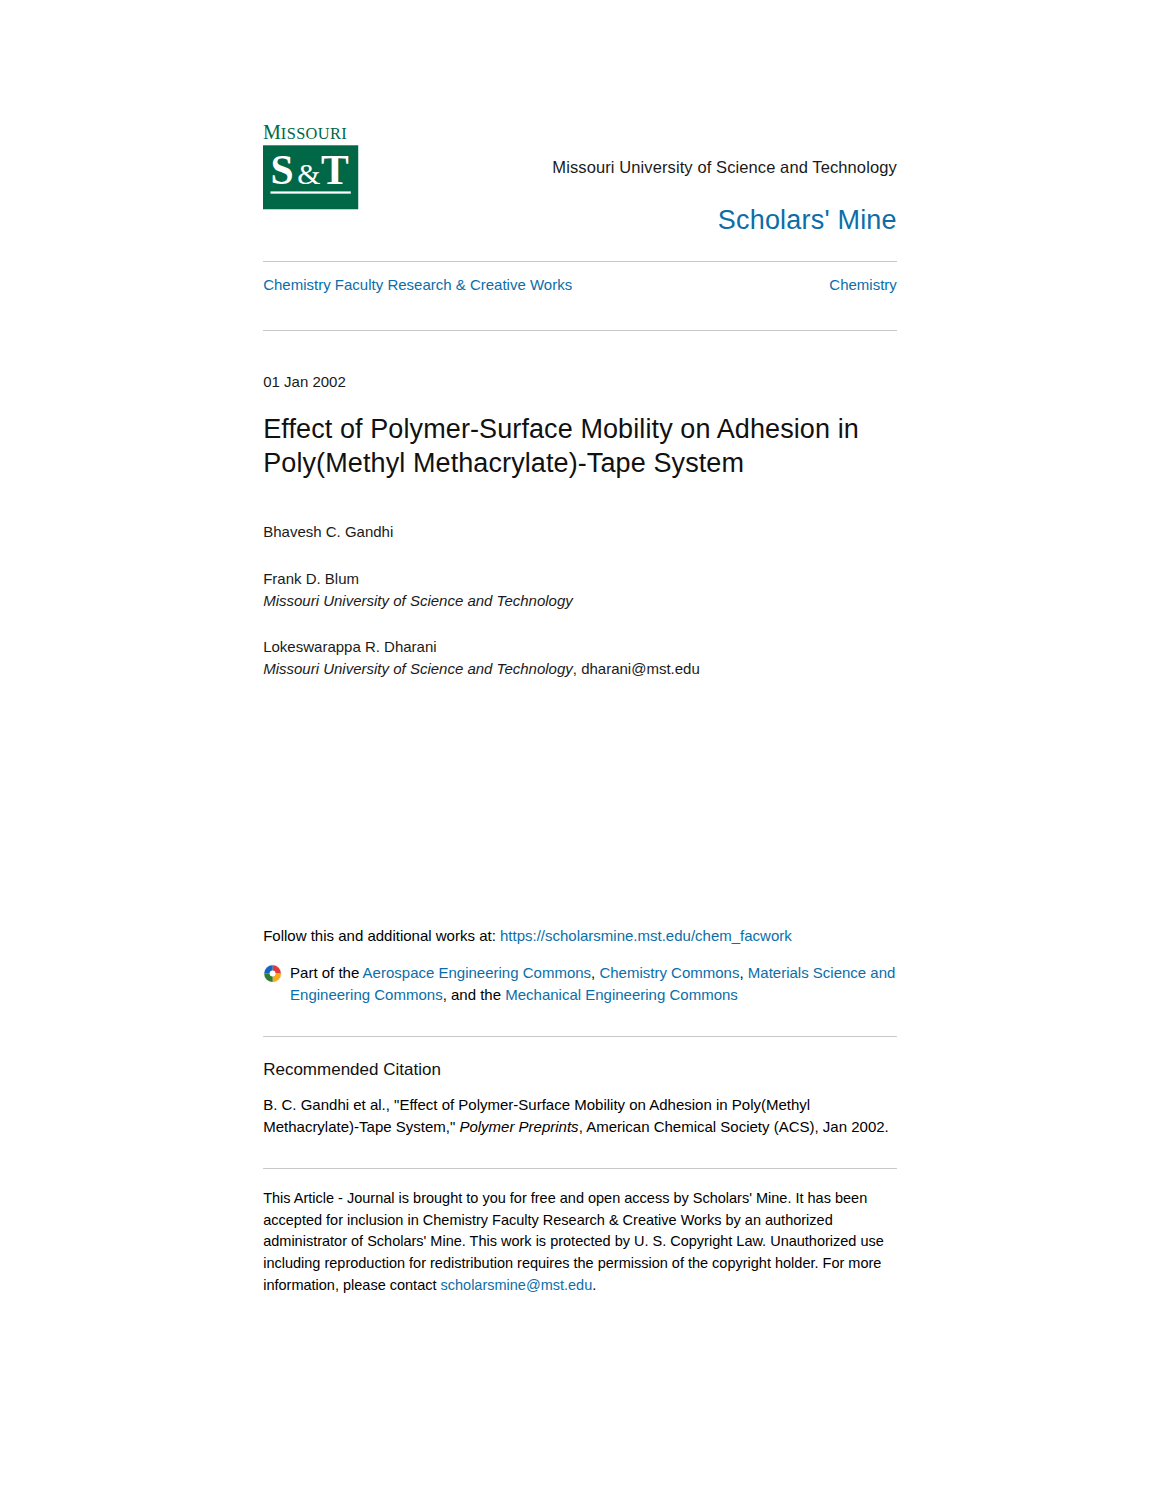M ISSOURI S & T
Missouri University of Science and Technology
Scholars' Mine
Chemistry Faculty Research & Creative Works
Chemistry
01 Jan 2002
Effect of Polymer-Surface Mobility on Adhesion in Poly(Methyl Methacrylate)-Tape System
Bhavesh C. Gandhi
Frank D. Blum
Missouri University of Science and Technology
Lokeswarappa R. Dharani
Missouri University of Science and Technology, dharani@mst.edu
Follow this and additional works at: https://scholarsmine.mst.edu/chem_facwork
Part of the Aerospace Engineering Commons, Chemistry Commons, Materials Science and Engineering Commons, and the Mechanical Engineering Commons
Recommended Citation
B. C. Gandhi et al., "Effect of Polymer-Surface Mobility on Adhesion in Poly(Methyl Methacrylate)-Tape System," Polymer Preprints, American Chemical Society (ACS), Jan 2002.
This Article - Journal is brought to you for free and open access by Scholars' Mine. It has been accepted for inclusion in Chemistry Faculty Research & Creative Works by an authorized administrator of Scholars' Mine. This work is protected by U. S. Copyright Law. Unauthorized use including reproduction for redistribution requires the permission of the copyright holder. For more information, please contact scholarsmine@mst.edu.